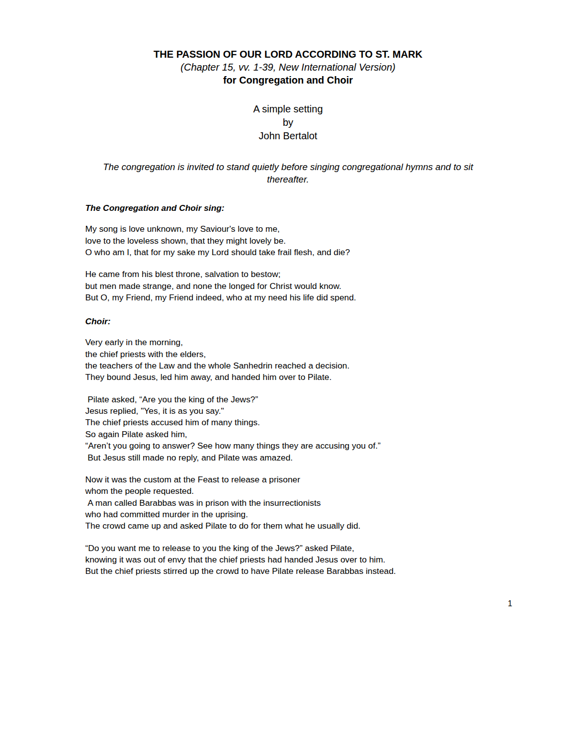THE PASSION OF OUR LORD ACCORDING TO ST. MARK (Chapter 15, vv. 1-39, New International Version) for Congregation and Choir
A simple setting
by
John Bertalot
The congregation is invited to stand quietly before singing congregational hymns and to sit thereafter.
The Congregation and Choir sing:
My song is love unknown, my Saviour's love to me,
love to the loveless shown, that they might lovely be.
O who am I, that for my sake my Lord should take frail flesh, and die?
He came from his blest throne, salvation to bestow;
but men made strange, and none the longed for Christ would know.
But O, my Friend, my Friend indeed, who at my need his life did spend.
Choir:
Very early in the morning,
the chief priests with the elders,
the teachers of the Law and the whole Sanhedrin reached a decision.
They bound Jesus, led him away, and handed him over to Pilate.
Pilate asked, “Are you the king of the Jews?”
Jesus replied, "Yes, it is as you say."
The chief priests accused him of many things.
So again Pilate asked him,
“Aren’t you going to answer? See how many things they are accusing you of.”
But Jesus still made no reply, and Pilate was amazed.
Now it was the custom at the Feast to release a prisoner
whom the people requested.
A man called Barabbas was in prison with the insurrectionists
who had committed murder in the uprising.
The crowd came up and asked Pilate to do for them what he usually did.
“Do you want me to release to you the king of the Jews?” asked Pilate,
knowing it was out of envy that the chief priests had handed Jesus over to him.
But the chief priests stirred up the crowd to have Pilate release Barabbas instead.
1